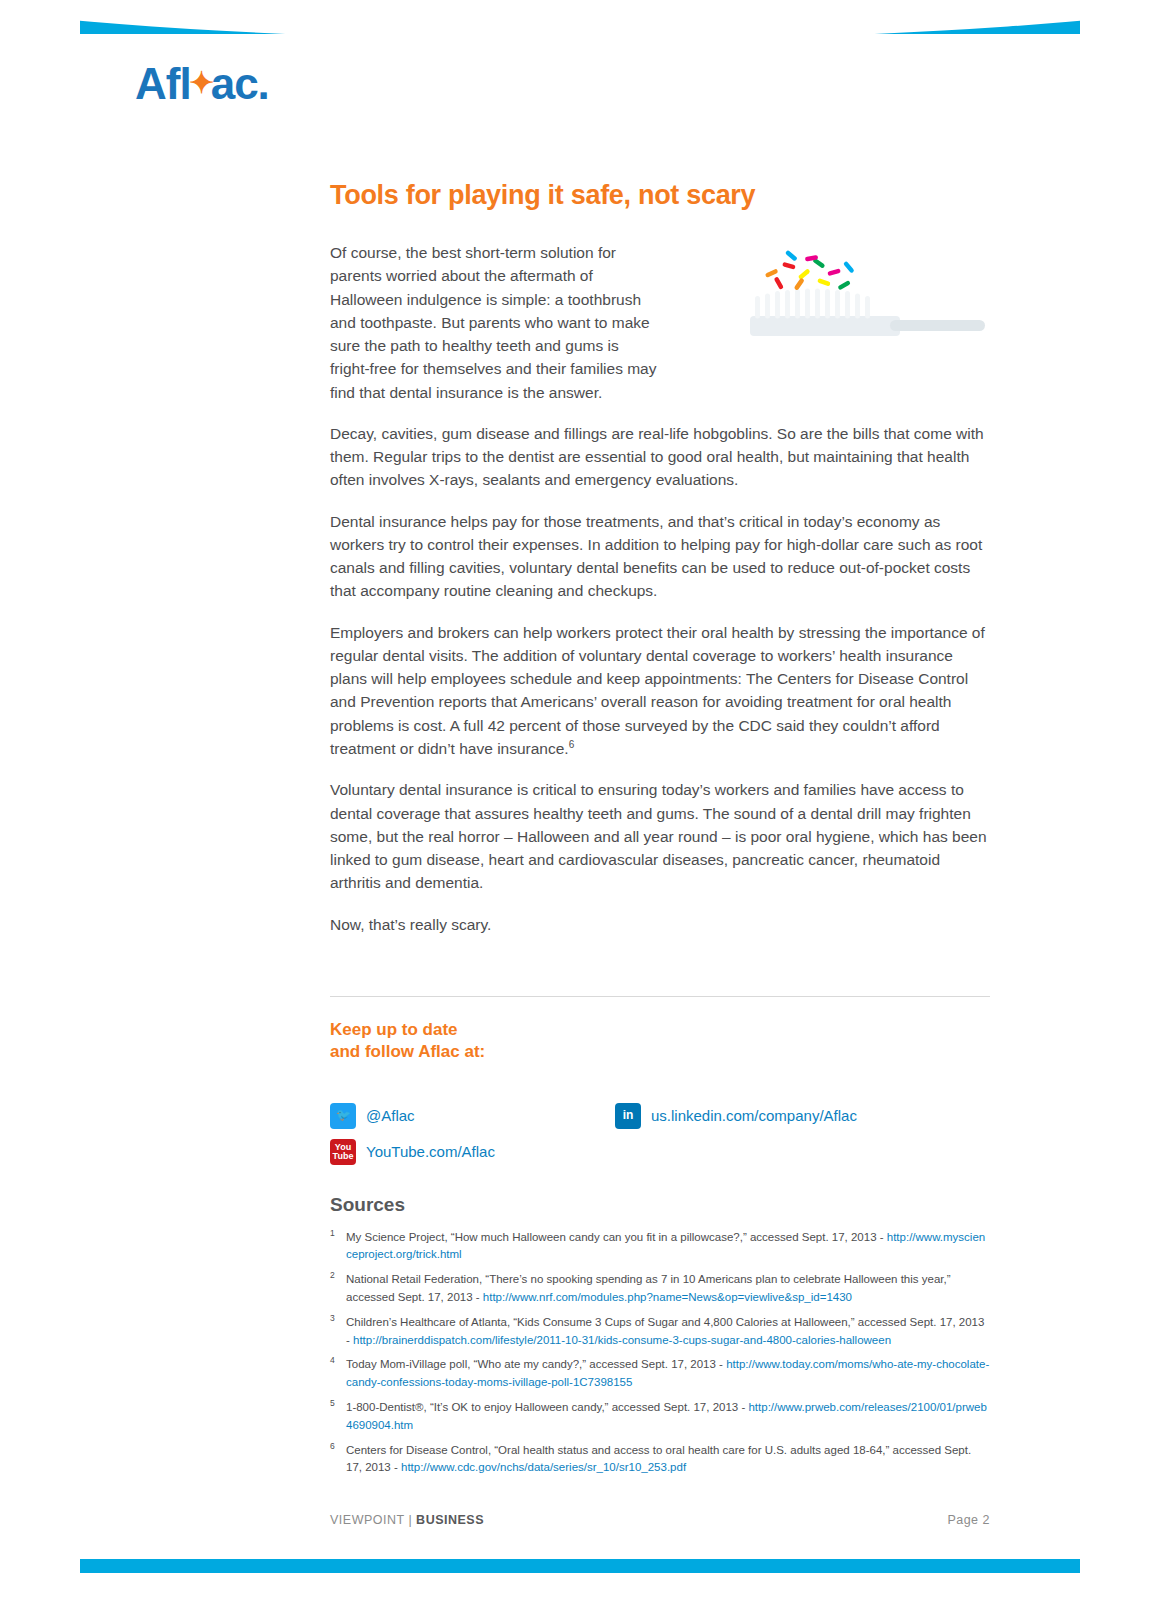Afl✦ac.
Tools for playing it safe, not scary
Of course, the best short-term solution for parents worried about the aftermath of Halloween indulgence is simple: a toothbrush and toothpaste. But parents who want to make sure the path to healthy teeth and gums is fright-free for themselves and their families may find that dental insurance is the answer.
Decay, cavities, gum disease and fillings are real-life hobgoblins. So are the bills that come with them. Regular trips to the dentist are essential to good oral health, but maintaining that health often involves X-rays, sealants and emergency evaluations.
Dental insurance helps pay for those treatments, and that’s critical in today’s economy as workers try to control their expenses. In addition to helping pay for high-dollar care such as root canals and filling cavities, voluntary dental benefits can be used to reduce out-of-pocket costs that accompany routine cleaning and checkups.
Employers and brokers can help workers protect their oral health by stressing the importance of regular dental visits. The addition of voluntary dental coverage to workers’ health insurance plans will help employees schedule and keep appointments: The Centers for Disease Control and Prevention reports that Americans’ overall reason for avoiding treatment for oral health problems is cost. A full 42 percent of those surveyed by the CDC said they couldn’t afford treatment or didn’t have insurance.6
Voluntary dental insurance is critical to ensuring today’s workers and families have access to dental coverage that assures healthy teeth and gums. The sound of a dental drill may frighten some, but the real horror – Halloween and all year round – is poor oral hygiene, which has been linked to gum disease, heart and cardiovascular diseases, pancreatic cancer, rheumatoid arthritis and dementia.
Now, that’s really scary.
Keep up to date
and follow Aflac at:
🐦@Aflac
You
Tube YouTube.com/Aflac
in us.linkedin.com/company/Aflac
Sources
My Science Project, “How much Halloween candy can you fit in a pillowcase?,” accessed Sept. 17, 2013 - http://www.myscienceproject.org/trick.html
National Retail Federation, “There’s no spooking spending as 7 in 10 Americans plan to celebrate Halloween this year,” accessed Sept. 17, 2013 - http://www.nrf.com/modules.php?name=News&op=viewlive&sp_id=1430
Children’s Healthcare of Atlanta, “Kids Consume 3 Cups of Sugar and 4,800 Calories at Halloween,” accessed Sept. 17, 2013 - http://brainerddispatch.com/lifestyle/2011-10-31/kids-consume-3-cups-sugar-and-4800-calories-halloween
Today Mom-iVillage poll, “Who ate my candy?,” accessed Sept. 17, 2013 - http://www.today.com/moms/who-ate-my-chocolate-candy-confessions-today-moms-ivillage-poll-1C7398155
1-800-Dentist®, “It’s OK to enjoy Halloween candy,” accessed Sept. 17, 2013 - http://www.prweb.com/releases/2100/01/prweb4690904.htm
Centers for Disease Control, “Oral health status and access to oral health care for U.S. adults aged 18-64,” accessed Sept. 17, 2013 - http://www.cdc.gov/nchs/data/series/sr_10/sr10_253.pdf
VIEWPOINT | BUSINESS
Page 2